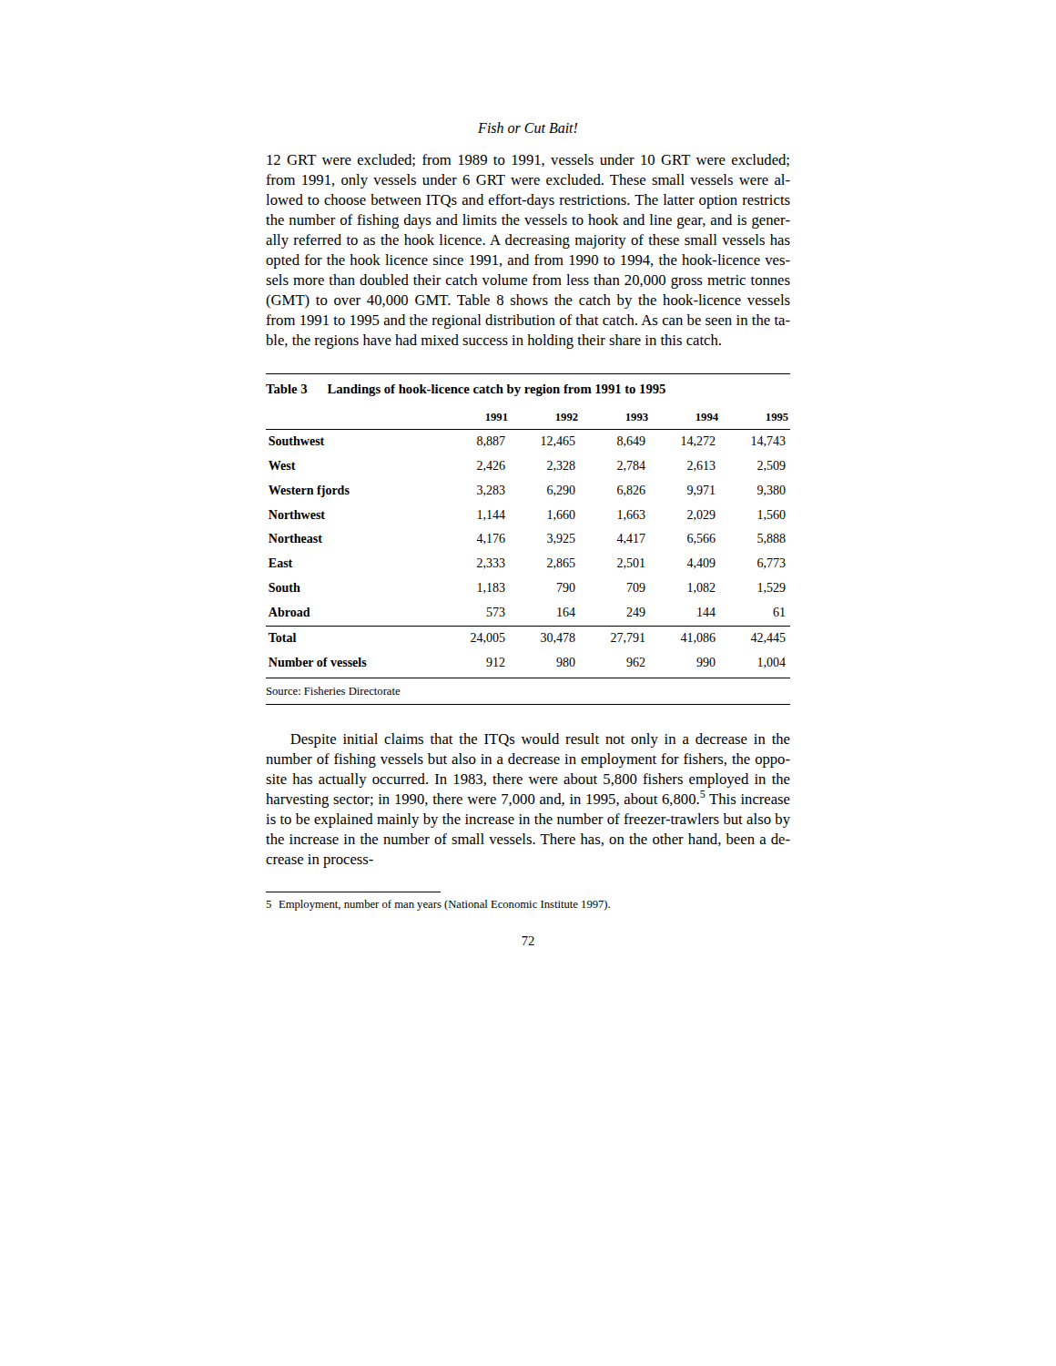Fish or Cut Bait!
12 GRT were excluded; from 1989 to 1991, vessels under 10 GRT were excluded; from 1991, only vessels under 6 GRT were excluded. These small vessels were allowed to choose between ITQs and effort-days restrictions. The latter option restricts the number of fishing days and limits the vessels to hook and line gear, and is generally referred to as the hook licence. A decreasing majority of these small vessels has opted for the hook licence since 1991, and from 1990 to 1994, the hook-licence vessels more than doubled their catch volume from less than 20,000 gross metric tonnes (GMT) to over 40,000 GMT. Table 8 shows the catch by the hook-licence vessels from 1991 to 1995 and the regional distribution of that catch. As can be seen in the table, the regions have had mixed success in holding their share in this catch.
Table 3 Landings of hook-licence catch by region from 1991 to 1995
| | 1991 | 1992 | 1993 | 1994 | 1995 |
| --- | --- | --- | --- | --- | --- |
| Southwest | 8,887 | 12,465 | 8,649 | 14,272 | 14,743 |
| West | 2,426 | 2,328 | 2,784 | 2,613 | 2,509 |
| Western fjords | 3,283 | 6,290 | 6,826 | 9,971 | 9,380 |
| Northwest | 1,144 | 1,660 | 1,663 | 2,029 | 1,560 |
| Northeast | 4,176 | 3,925 | 4,417 | 6,566 | 5,888 |
| East | 2,333 | 2,865 | 2,501 | 4,409 | 6,773 |
| South | 1,183 | 790 | 709 | 1,082 | 1,529 |
| Abroad | 573 | 164 | 249 | 144 | 61 |
| Total | 24,005 | 30,478 | 27,791 | 41,086 | 42,445 |
| Number of vessels | 912 | 980 | 962 | 990 | 1,004 |
Source: Fisheries Directorate
Despite initial claims that the ITQs would result not only in a decrease in the number of fishing vessels but also in a decrease in employment for fishers, the opposite has actually occurred. In 1983, there were about 5,800 fishers employed in the harvesting sector; in 1990, there were 7,000 and, in 1995, about 6,800.5 This increase is to be explained mainly by the increase in the number of freezer-trawlers but also by the increase in the number of small vessels. There has, on the other hand, been a decrease in process-
5 Employment, number of man years (National Economic Institute 1997).
72